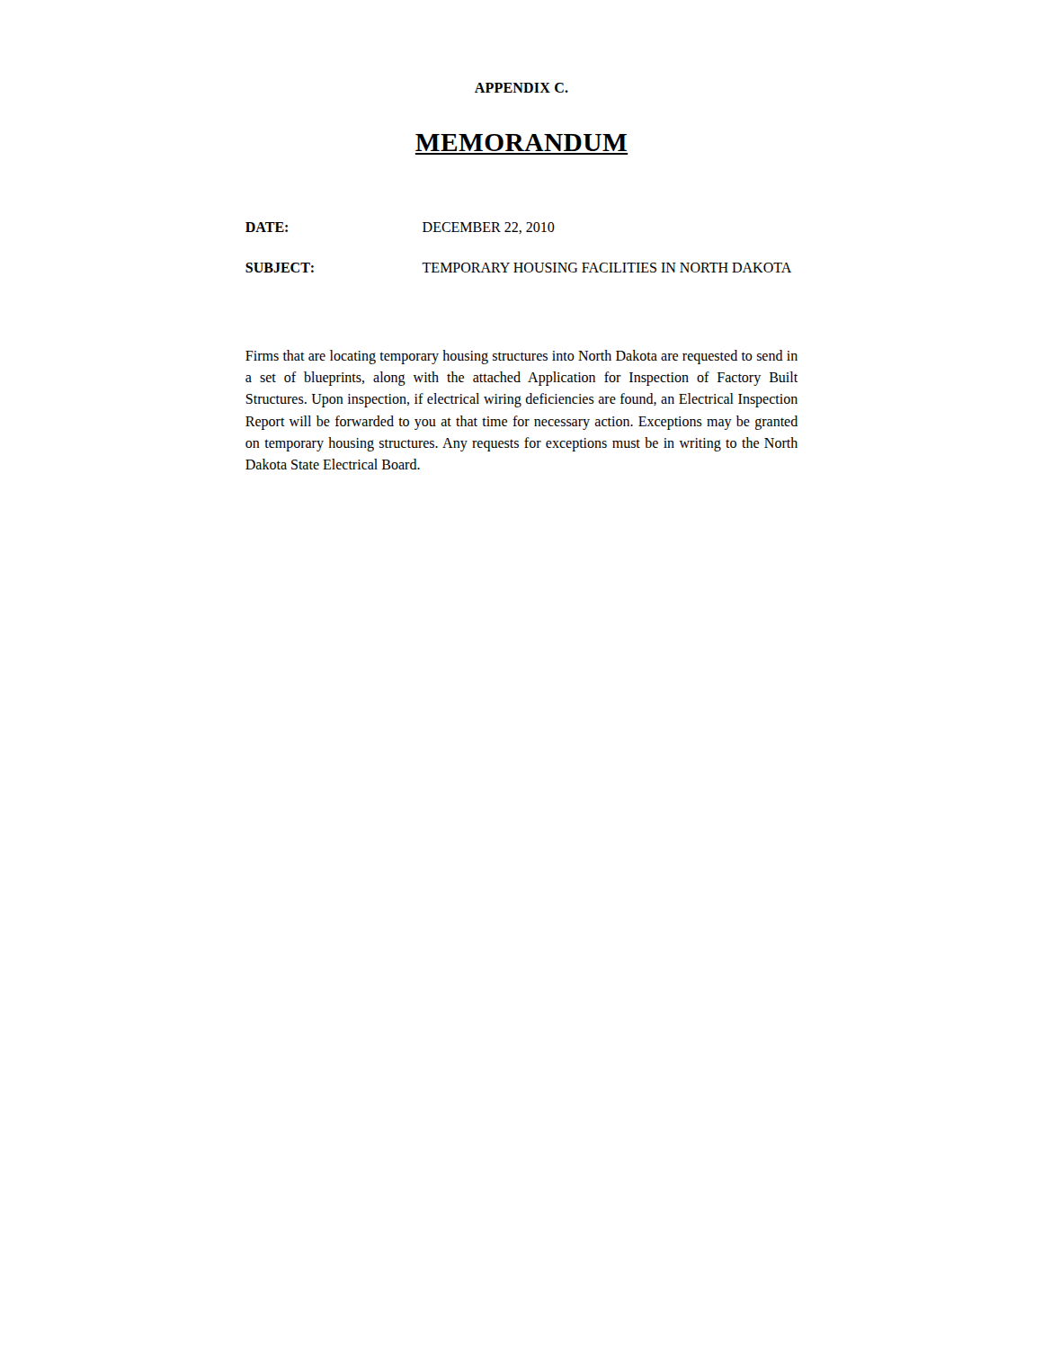APPENDIX C.
MEMORANDUM
| DATE: | DECEMBER 22, 2010 |
| SUBJECT : | TEMPORARY HOUSING FACILITIES IN NORTH DAKOTA |
Firms that are locating temporary housing structures into North Dakota are requested to send in a set of blueprints, along with the attached Application for Inspection of Factory Built Structures. Upon inspection, if electrical wiring deficiencies are found, an Electrical Inspection Report will be forwarded to you at that time for necessary action. Exceptions may be granted on temporary housing structures. Any requests for exceptions must be in writing to the North Dakota State Electrical Board.